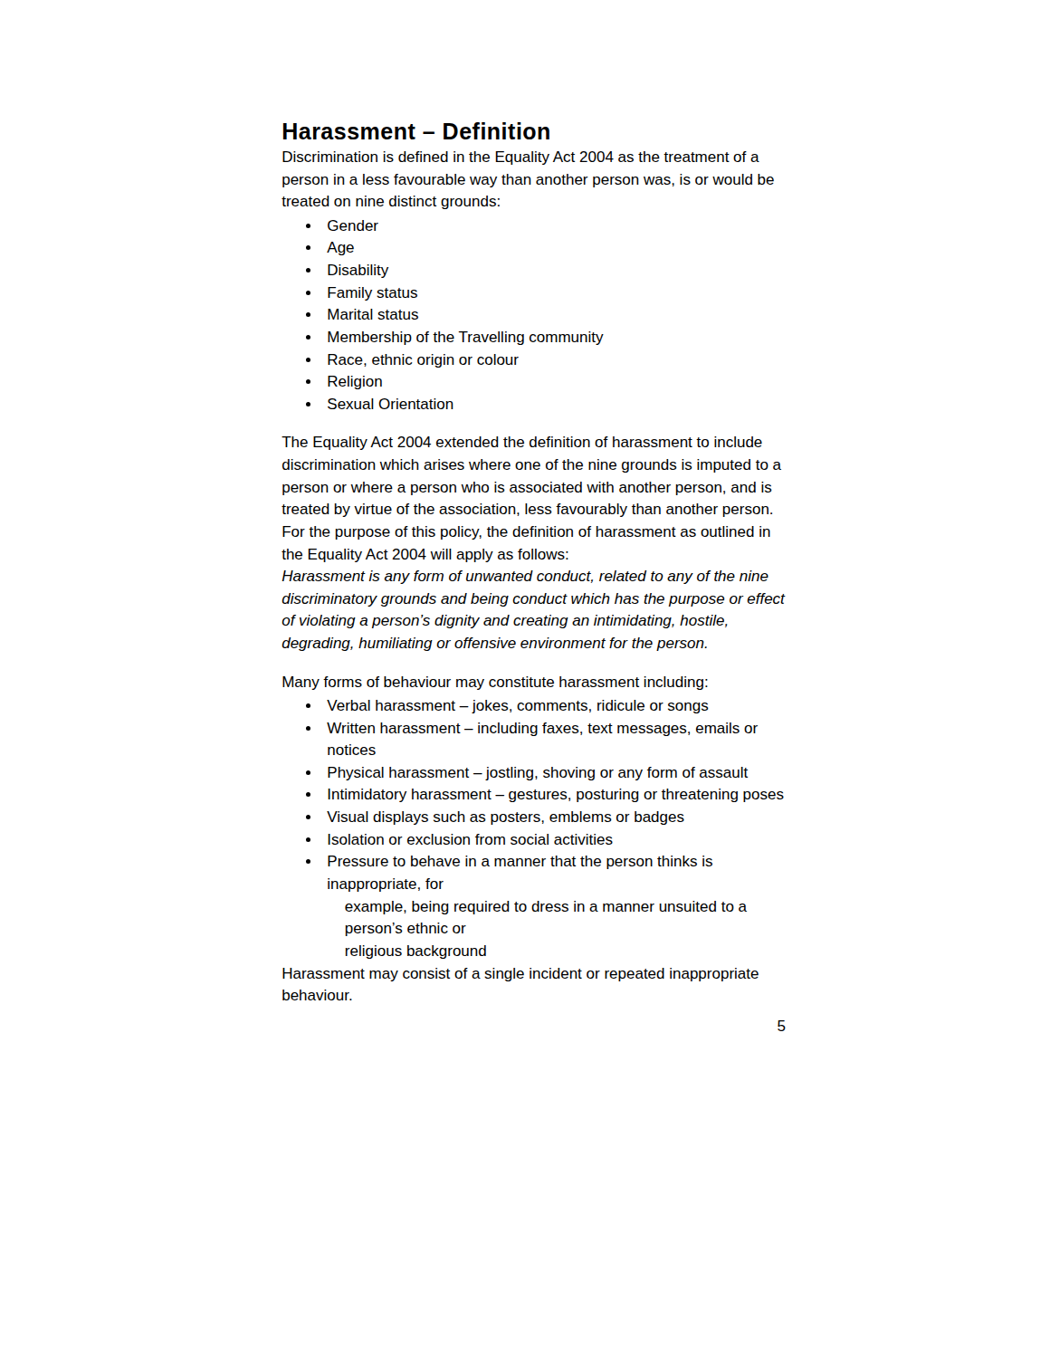Harassment – Definition
Discrimination is defined in the Equality Act 2004 as the treatment of a person in a less favourable way than another person was, is or would be treated on nine distinct grounds:
Gender
Age
Disability
Family status
Marital status
Membership of the Travelling community
Race, ethnic origin or colour
Religion
Sexual Orientation
The Equality Act 2004 extended the definition of harassment to include discrimination which arises where one of the nine grounds is imputed to a person or where a person who is associated with another person, and is treated by virtue of the association, less favourably than another person.
For the purpose of this policy, the definition of harassment as outlined in the Equality Act 2004 will apply as follows:
Harassment is any form of unwanted conduct, related to any of the nine discriminatory grounds and being conduct which has the purpose or effect of violating a person’s dignity and creating an intimidating, hostile, degrading, humiliating or offensive environment for the person.
Many forms of behaviour may constitute harassment including:
Verbal harassment – jokes, comments, ridicule or songs
Written harassment – including faxes, text messages, emails or notices
Physical harassment – jostling, shoving or any form of assault
Intimidatory harassment – gestures, posturing or threatening poses
Visual displays such as posters, emblems or badges
Isolation or exclusion from social activities
Pressure to behave in a manner that the person thinks is inappropriate, forexample, being required to dress in a manner unsuited to a person’s ethnic or religious background
Harassment may consist of a single incident or repeated inappropriate behaviour.
5